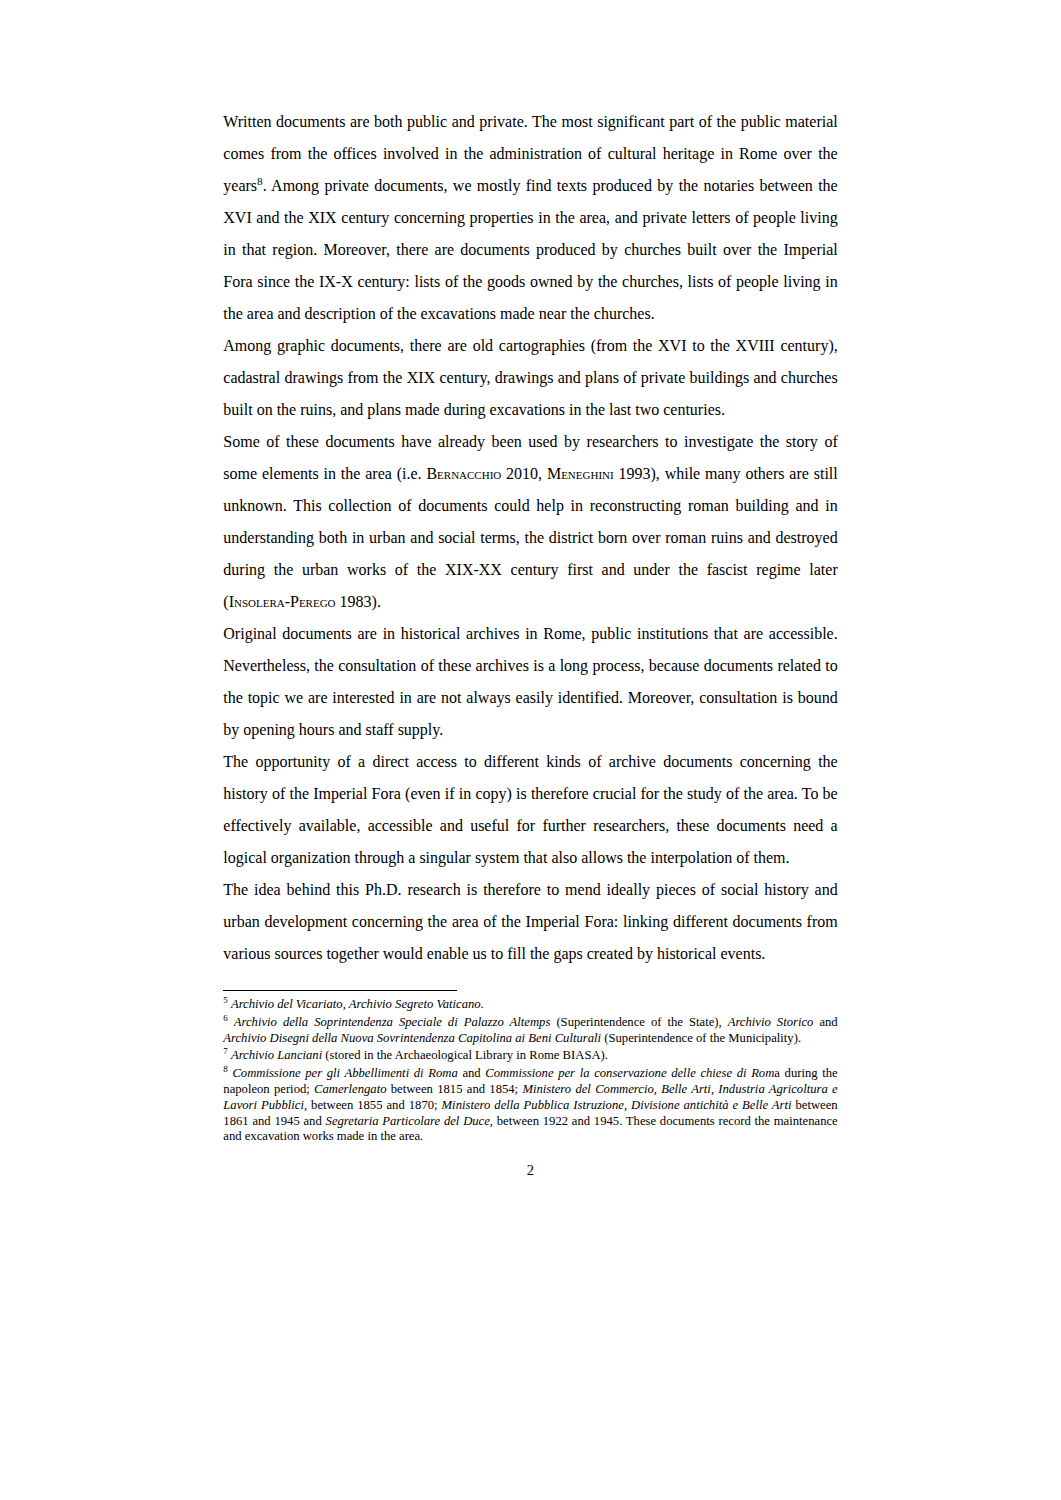Written documents are both public and private. The most significant part of the public material comes from the offices involved in the administration of cultural heritage in Rome over the years8. Among private documents, we mostly find texts produced by the notaries between the XVI and the XIX century concerning properties in the area, and private letters of people living in that region. Moreover, there are documents produced by churches built over the Imperial Fora since the IX-X century: lists of the goods owned by the churches, lists of people living in the area and description of the excavations made near the churches.
Among graphic documents, there are old cartographies (from the XVI to the XVIII century), cadastral drawings from the XIX century, drawings and plans of private buildings and churches built on the ruins, and plans made during excavations in the last two centuries.
Some of these documents have already been used by researchers to investigate the story of some elements in the area (i.e. Bernacchio 2010, Meneghini 1993), while many others are still unknown. This collection of documents could help in reconstructing roman building and in understanding both in urban and social terms, the district born over roman ruins and destroyed during the urban works of the XIX-XX century first and under the fascist regime later (Insolera-Perego 1983).
Original documents are in historical archives in Rome, public institutions that are accessible. Nevertheless, the consultation of these archives is a long process, because documents related to the topic we are interested in are not always easily identified. Moreover, consultation is bound by opening hours and staff supply.
The opportunity of a direct access to different kinds of archive documents concerning the history of the Imperial Fora (even if in copy) is therefore crucial for the study of the area. To be effectively available, accessible and useful for further researchers, these documents need a logical organization through a singular system that also allows the interpolation of them.
The idea behind this Ph.D. research is therefore to mend ideally pieces of social history and urban development concerning the area of the Imperial Fora: linking different documents from various sources together would enable us to fill the gaps created by historical events.
5 Archivio del Vicariato, Archivio Segreto Vaticano.
6 Archivio della Soprintendenza Speciale di Palazzo Altemps (Superintendence of the State), Archivio Storico and Archivio Disegni della Nuova Sovrintendenza Capitolina ai Beni Culturali (Superintendence of the Municipality).
7 Archivio Lanciani (stored in the Archaeological Library in Rome BIASA).
8 Commissione per gli Abbellimenti di Roma and Commissione per la conservazione delle chiese di Roma during the napoleon period; Camerlengato between 1815 and 1854; Ministero del Commercio, Belle Arti, Industria Agricoltura e Lavori Pubblici, between 1855 and 1870; Ministero della Pubblica Istruzione, Divisione antichità e Belle Arti between 1861 and 1945 and Segretaria Particolare del Duce, between 1922 and 1945. These documents record the maintenance and excavation works made in the area.
2